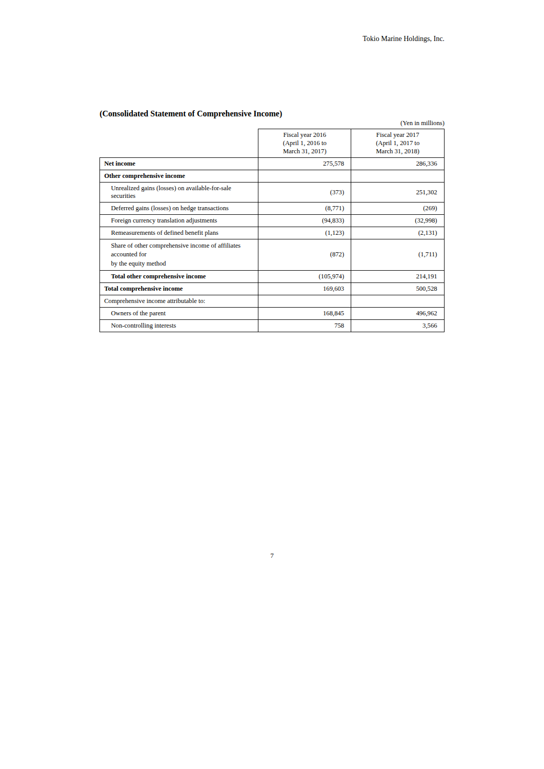Tokio Marine Holdings, Inc.
(Consolidated Statement of Comprehensive Income)
(Yen in millions)
| | Fiscal year 2016 (April 1, 2016 to March 31, 2017) | Fiscal year 2017 (April 1, 2017 to March 31, 2018) |
| --- | --- | --- |
| Net income | 275,578 | 286,336 |
| Other comprehensive income | | |
| Unrealized gains (losses) on available-for-sale securities | (373) | 251,302 |
| Deferred gains (losses) on hedge transactions | (8,771) | (269) |
| Foreign currency translation adjustments | (94,833) | (32,998) |
| Remeasurements of defined benefit plans | (1,123) | (2,131) |
| Share of other comprehensive income of affiliates accounted for by the equity method | (872) | (1,711) |
| Total other comprehensive income | (105,974) | 214,191 |
| Total comprehensive income | 169,603 | 500,528 |
| Comprehensive income attributable to: | | |
| Owners of the parent | 168,845 | 496,962 |
| Non-controlling interests | 758 | 3,566 |
7